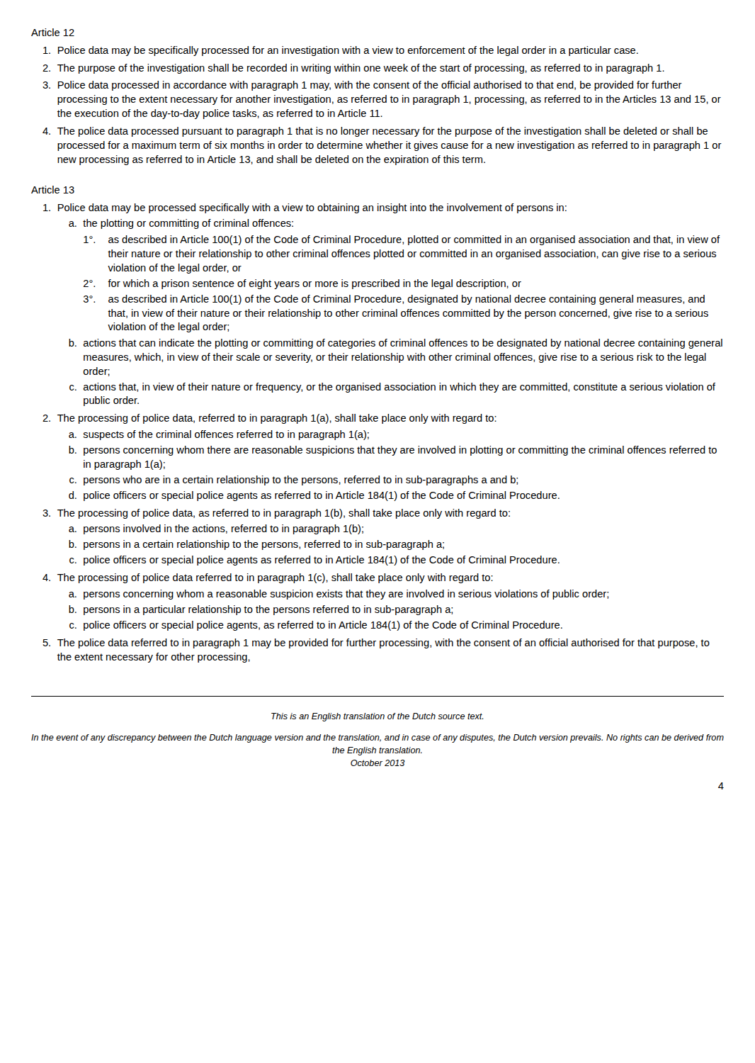Article 12
Police data may be specifically processed for an investigation with a view to enforcement of the legal order in a particular case.
The purpose of the investigation shall be recorded in writing within one week of the start of processing, as referred to in paragraph 1.
Police data processed in accordance with paragraph 1 may, with the consent of the official authorised to that end, be provided for further processing to the extent necessary for another investigation, as referred to in paragraph 1, processing, as referred to in the Articles 13 and 15, or the execution of the day-to-day police tasks, as referred to in Article 11.
The police data processed pursuant to paragraph 1 that is no longer necessary for the purpose of the investigation shall be deleted or shall be processed for a maximum term of six months in order to determine whether it gives cause for a new investigation as referred to in paragraph 1 or new processing as referred to in Article 13, and shall be deleted on the expiration of this term.
Article 13
Police data may be processed specifically with a view to obtaining an insight into the involvement of persons in:
the plotting or committing of criminal offences:
as described in Article 100(1) of the Code of Criminal Procedure, plotted or committed in an organised association and that, in view of their nature or their relationship to other criminal offences plotted or committed in an organised association, can give rise to a serious violation of the legal order, or
for which a prison sentence of eight years or more is prescribed in the legal description, or
as described in Article 100(1) of the Code of Criminal Procedure, designated by national decree containing general measures, and that, in view of their nature or their relationship to other criminal offences committed by the person concerned, give rise to a serious violation of the legal order;
actions that can indicate the plotting or committing of categories of criminal offences to be designated by national decree containing general measures, which, in view of their scale or severity, or their relationship with other criminal offences, give rise to a serious risk to the legal order;
actions that, in view of their nature or frequency, or the organised association in which they are committed, constitute a serious violation of public order.
The processing of police data, referred to in paragraph 1(a), shall take place only with regard to:
suspects of the criminal offences referred to in paragraph 1(a);
persons concerning whom there are reasonable suspicions that they are involved in plotting or committing the criminal offences referred to in paragraph 1(a);
persons who are in a certain relationship to the persons, referred to in sub-paragraphs a and b;
police officers or special police agents as referred to in Article 184(1) of the Code of Criminal Procedure.
The processing of police data, as referred to in paragraph 1(b), shall take place only with regard to:
persons involved in the actions, referred to in paragraph 1(b);
persons in a certain relationship to the persons, referred to in sub-paragraph a;
police officers or special police agents as referred to in Article 184(1) of the Code of Criminal Procedure.
The processing of police data referred to in paragraph 1(c), shall take place only with regard to:
persons concerning whom a reasonable suspicion exists that they are involved in serious violations of public order;
persons in a particular relationship to the persons referred to in sub-paragraph a;
police officers or special police agents, as referred to in Article 184(1) of the Code of Criminal Procedure.
The police data referred to in paragraph 1 may be provided for further processing, with the consent of an official authorised for that purpose, to the extent necessary for other processing,
This is an English translation of the Dutch source text.
In the event of any discrepancy between the Dutch language version and the translation, and in case of any disputes, the Dutch version prevails. No rights can be derived from the English translation.
October 2013
4